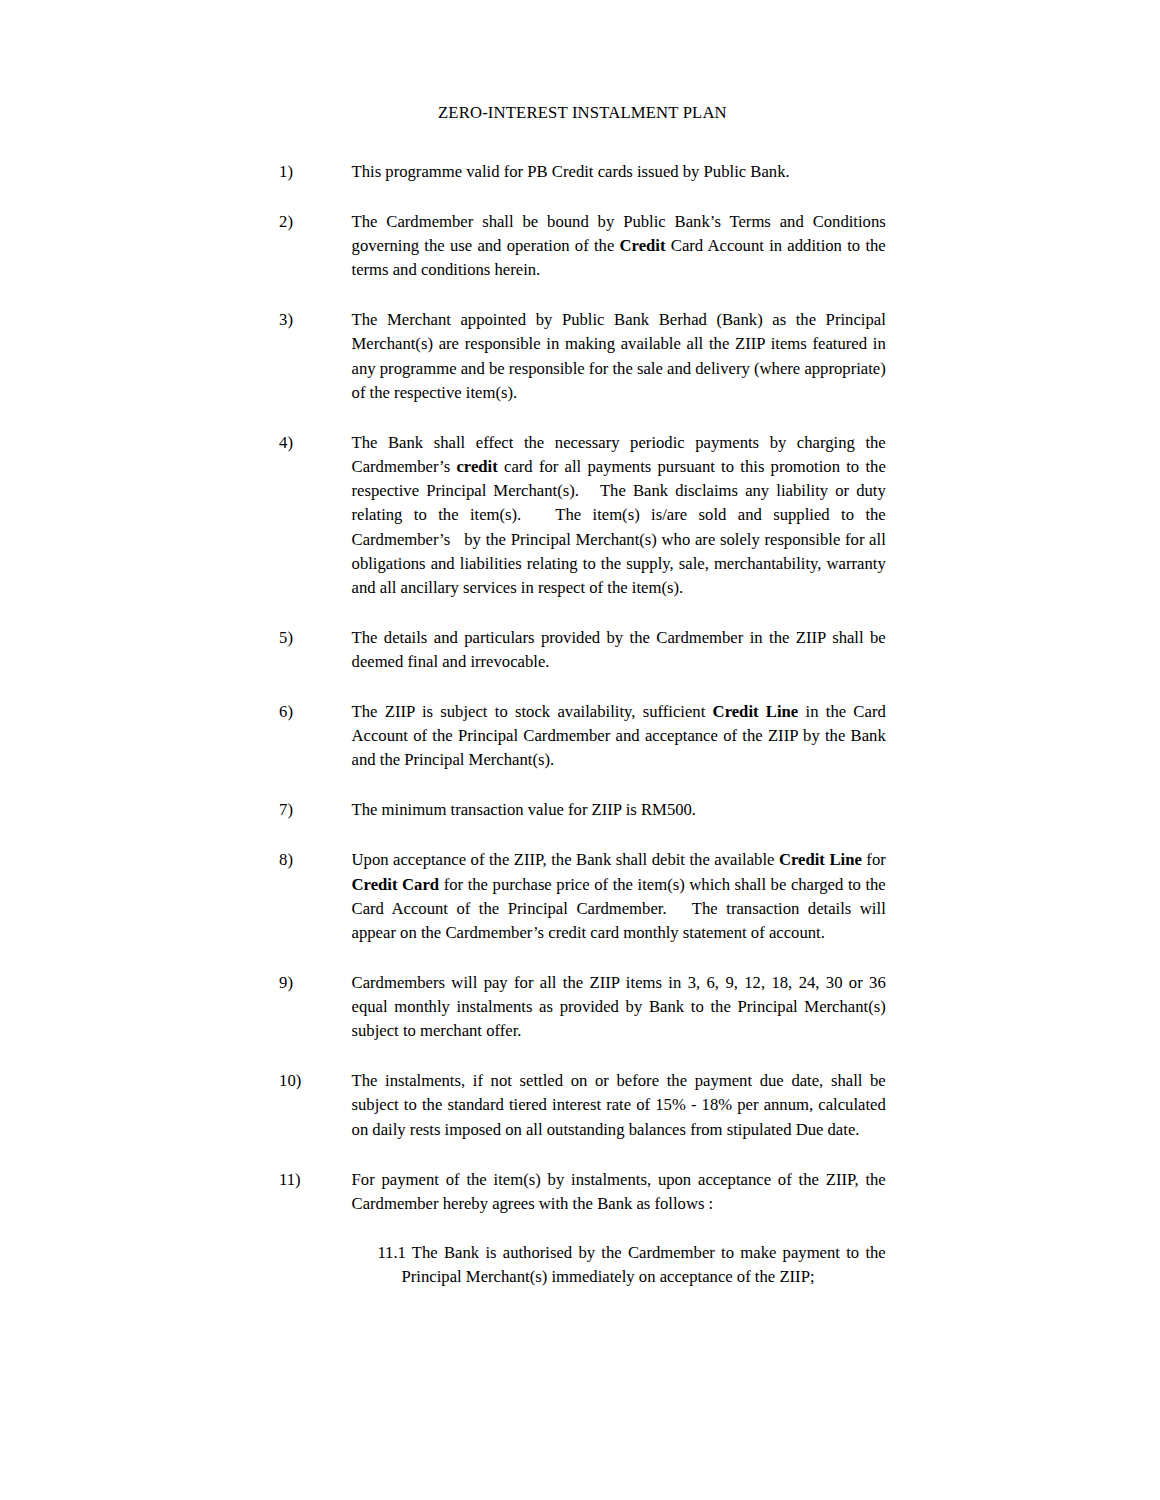ZERO-INTEREST INSTALMENT PLAN
1) This programme valid for PB Credit cards issued by Public Bank.
2) The Cardmember shall be bound by Public Bank’s Terms and Conditions governing the use and operation of the Credit Card Account in addition to the terms and conditions herein.
3) The Merchant appointed by Public Bank Berhad (Bank) as the Principal Merchant(s) are responsible in making available all the ZIIP items featured in any programme and be responsible for the sale and delivery (where appropriate) of the respective item(s).
4) The Bank shall effect the necessary periodic payments by charging the Cardmember’s credit card for all payments pursuant to this promotion to the respective Principal Merchant(s). The Bank disclaims any liability or duty relating to the item(s). The item(s) is/are sold and supplied to the Cardmember’s by the Principal Merchant(s) who are solely responsible for all obligations and liabilities relating to the supply, sale, merchantability, warranty and all ancillary services in respect of the item(s).
5) The details and particulars provided by the Cardmember in the ZIIP shall be deemed final and irrevocable.
6) The ZIIP is subject to stock availability, sufficient Credit Line in the Card Account of the Principal Cardmember and acceptance of the ZIIP by the Bank and the Principal Merchant(s).
7) The minimum transaction value for ZIIP is RM500.
8) Upon acceptance of the ZIIP, the Bank shall debit the available Credit Line for Credit Card for the purchase price of the item(s) which shall be charged to the Card Account of the Principal Cardmember. The transaction details will appear on the Cardmember’s credit card monthly statement of account.
9) Cardmembers will pay for all the ZIIP items in 3, 6, 9, 12, 18, 24, 30 or 36 equal monthly instalments as provided by Bank to the Principal Merchant(s) subject to merchant offer.
10) The instalments, if not settled on or before the payment due date, shall be subject to the standard tiered interest rate of 15% - 18% per annum, calculated on daily rests imposed on all outstanding balances from stipulated Due date.
11) For payment of the item(s) by instalments, upon acceptance of the ZIIP, the Cardmember hereby agrees with the Bank as follows :
11.1 The Bank is authorised by the Cardmember to make payment to the Principal Merchant(s) immediately on acceptance of the ZIIP;